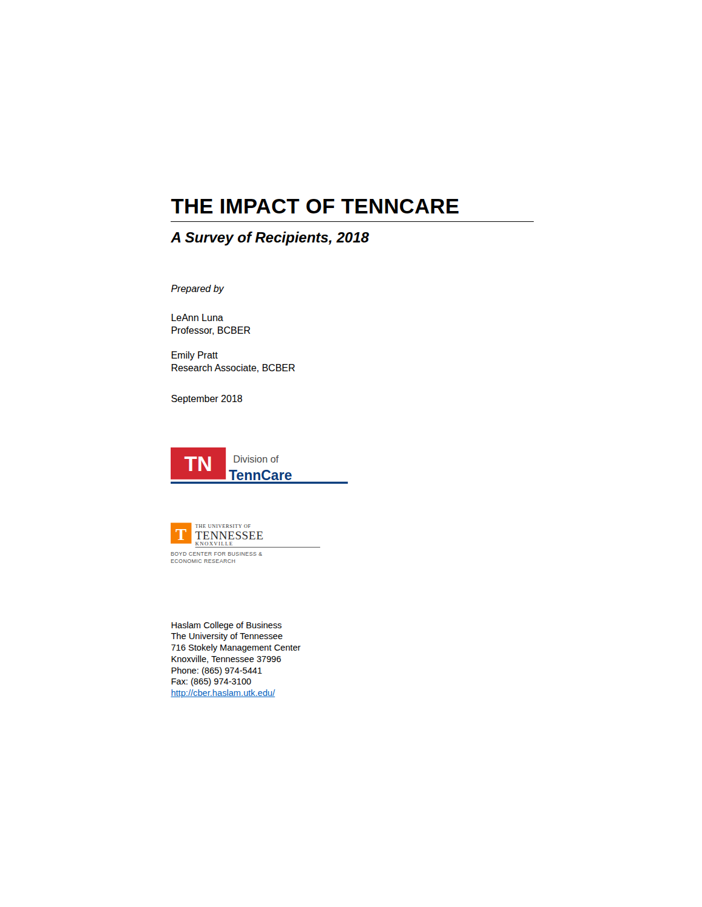THE IMPACT OF TENNCARE
A Survey of Recipients, 2018
Prepared by
LeAnn Luna
Professor, BCBER
Emily Pratt
Research Associate, BCBER
September 2018
TN Division of TennCare
T THE UNIVERSITY OF TENNESSEE KNOXVILLE BOYD CENTER FOR BUSINESS & ECONOMIC RESEARCH
Haslam College of Business
The University of Tennessee
716 Stokely Management Center
Knoxville, Tennessee 37996
Phone: (865) 974-5441
Fax: (865) 974-3100
http://cber.haslam.utk.edu/